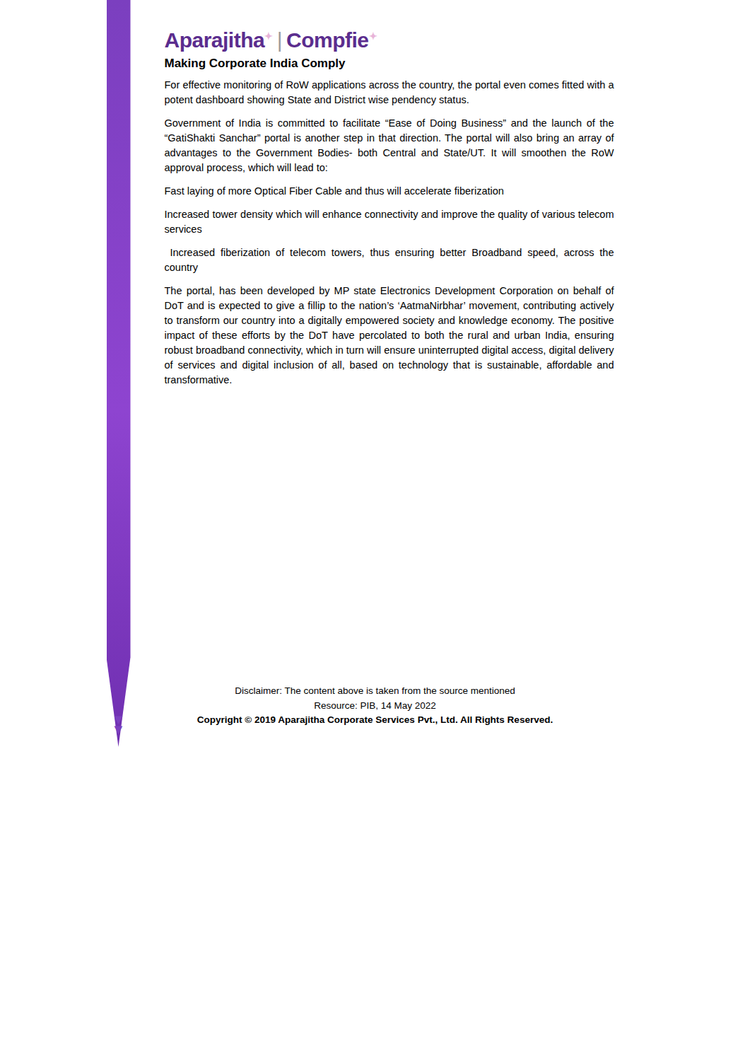▼
▼
Aparajitha✦|Compfie✦
Making Corporate India Comply
For effective monitoring of RoW applications across the country, the portal even comes fitted with a potent dashboard showing State and District wise pendency status.
Government of India is committed to facilitate “Ease of Doing Business” and the launch of the “GatiShakti Sanchar” portal is another step in that direction. The portal will also bring an array of advantages to the Government Bodies- both Central and State/UT. It will smoothen the RoW approval process, which will lead to:
Fast laying of more Optical Fiber Cable and thus will accelerate fiberization
Increased tower density which will enhance connectivity and improve the quality of various telecom services
Increased fiberization of telecom towers, thus ensuring better Broadband speed, across the country
The portal, has been developed by MP state Electronics Development Corporation on behalf of DoT and is expected to give a fillip to the nation’s ‘AatmaNirbhar’ movement, contributing actively to transform our country into a digitally empowered society and knowledge economy. The positive impact of these efforts by the DoT have percolated to both the rural and urban India, ensuring robust broadband connectivity, which in turn will ensure uninterrupted digital access, digital delivery of services and digital inclusion of all, based on technology that is sustainable, affordable and transformative.
Disclaimer: The content above is taken from the source mentioned
Resource: PIB, 14 May 2022
Copyright © 2019 Aparajitha Corporate Services Pvt., Ltd. All Rights Reserved.